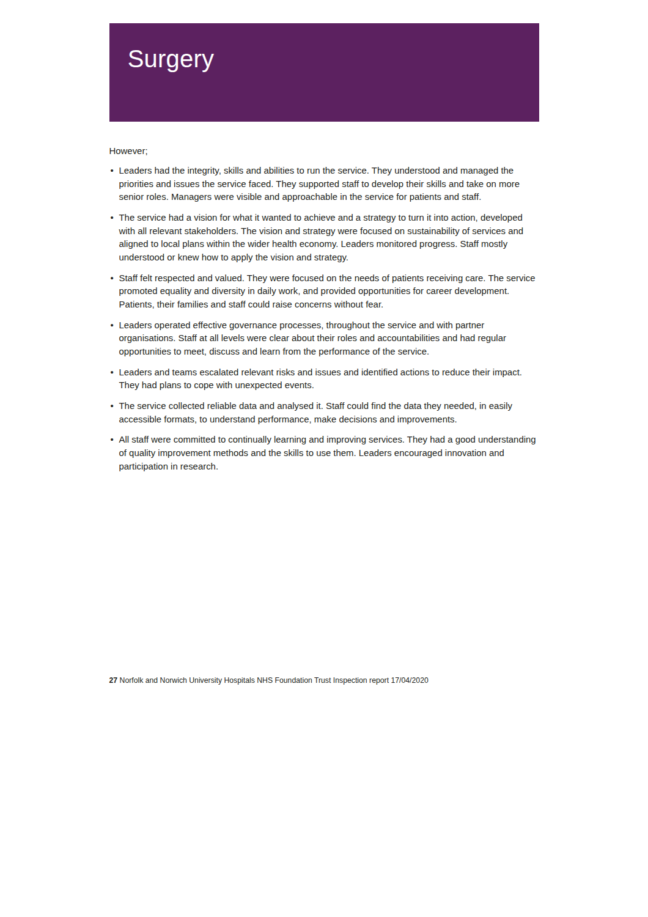Surgery
However;
Leaders had the integrity, skills and abilities to run the service. They understood and managed the priorities and issues the service faced. They supported staff to develop their skills and take on more senior roles. Managers were visible and approachable in the service for patients and staff.
The service had a vision for what it wanted to achieve and a strategy to turn it into action, developed with all relevant stakeholders. The vision and strategy were focused on sustainability of services and aligned to local plans within the wider health economy. Leaders monitored progress. Staff mostly understood or knew how to apply the vision and strategy.
Staff felt respected and valued. They were focused on the needs of patients receiving care. The service promoted equality and diversity in daily work, and provided opportunities for career development. Patients, their families and staff could raise concerns without fear.
Leaders operated effective governance processes, throughout the service and with partner organisations. Staff at all levels were clear about their roles and accountabilities and had regular opportunities to meet, discuss and learn from the performance of the service.
Leaders and teams escalated relevant risks and issues and identified actions to reduce their impact. They had plans to cope with unexpected events.
The service collected reliable data and analysed it. Staff could find the data they needed, in easily accessible formats, to understand performance, make decisions and improvements.
All staff were committed to continually learning and improving services. They had a good understanding of quality improvement methods and the skills to use them. Leaders encouraged innovation and participation in research.
27 Norfolk and Norwich University Hospitals NHS Foundation Trust Inspection report 17/04/2020